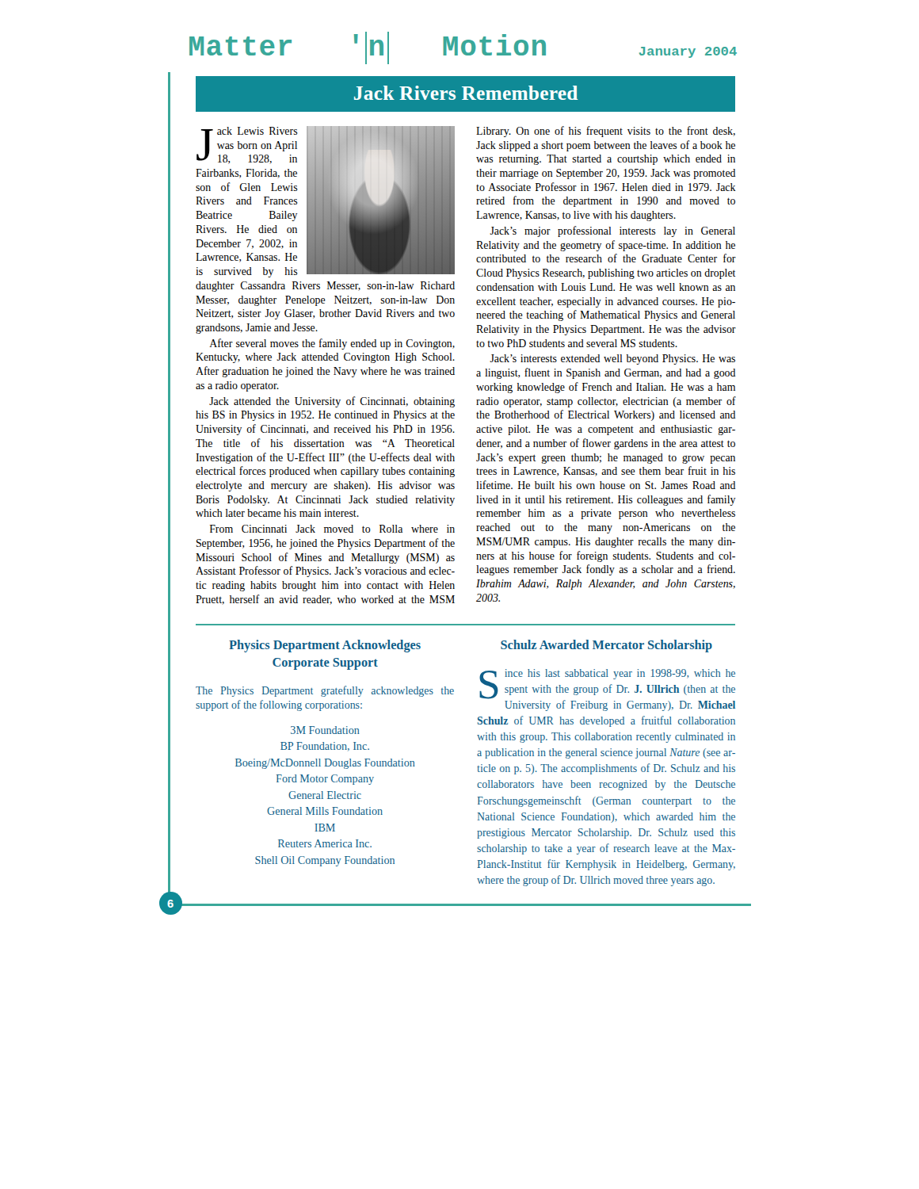Matter 'n Motion
January 2004
Jack Rivers Remembered
Jack Lewis Rivers was born on April 18, 1928, in Fairbanks, Florida, the son of Glen Lewis Rivers and Frances Beatrice Bailey Rivers. He died on December 7, 2002, in Lawrence, Kansas. He is survived by his daughter Cassandra Rivers Messer, son-in-law Richard Messer, daughter Penelope Neitzert, son-in-law Don Neitzert, sister Joy Glaser, brother David Rivers and two grandsons, Jamie and Jesse.
After several moves the family ended up in Covington, Kentucky, where Jack attended Covington High School. After graduation he joined the Navy where he was trained as a radio operator.
Jack attended the University of Cincinnati, obtaining his BS in Physics in 1952. He continued in Physics at the University of Cincinnati, and received his PhD in 1956. The title of his dissertation was “A Theoretical Investigation of the U-Effect III” (the U-effects deal with electrical forces produced when capillary tubes containing electrolyte and mercury are shaken). His advisor was Boris Podolsky. At Cincinnati Jack studied relativity which later became his main interest.
From Cincinnati Jack moved to Rolla where in September, 1956, he joined the Physics Department of the Missouri School of Mines and Metallurgy (MSM) as Assistant Professor of Physics. Jack’s voracious and eclectic reading habits brought him into contact with Helen Pruett, herself an avid reader, who worked at the MSM Library. On one of his frequent visits to the front desk, Jack slipped a short poem between the leaves of a book he was returning. That started a courtship which ended in their marriage on September 20, 1959. Jack was promoted to Associate Professor in 1967. Helen died in 1979. Jack retired from the department in 1990 and moved to Lawrence, Kansas, to live with his daughters.
Jack’s major professional interests lay in General Relativity and the geometry of space-time. In addition he contributed to the research of the Graduate Center for Cloud Physics Research, publishing two articles on droplet condensation with Louis Lund. He was well known as an excellent teacher, especially in advanced courses. He pioneered the teaching of Mathematical Physics and General Relativity in the Physics Department. He was the advisor to two PhD students and several MS students.
Jack’s interests extended well beyond Physics. He was a linguist, fluent in Spanish and German, and had a good working knowledge of French and Italian. He was a ham radio operator, stamp collector, electrician (a member of the Brotherhood of Electrical Workers) and licensed and active pilot. He was a competent and enthusiastic gardener, and a number of flower gardens in the area attest to Jack’s expert green thumb; he managed to grow pecan trees in Lawrence, Kansas, and see them bear fruit in his lifetime. He built his own house on St. James Road and lived in it until his retirement. His colleagues and family remember him as a private person who nevertheless reached out to the many non-Americans on the MSM/UMR campus. His daughter recalls the many dinners at his house for foreign students. Students and colleagues remember Jack fondly as a scholar and a friend. Ibrahim Adawi, Ralph Alexander, and John Carstens, 2003.
Physics Department Acknowledges
Corporate Support
The Physics Department gratefully acknowledges the support of the following corporations:
3M Foundation
BP Foundation, Inc.
Boeing/McDonnell Douglas Foundation
Ford Motor Company
General Electric
General Mills Foundation
IBM
Reuters America Inc.
Shell Oil Company Foundation
Schulz Awarded Mercator Scholarship
Since his last sabbatical year in 1998-99, which he spent with the group of Dr. J. Ullrich (then at the University of Freiburg in Germany), Dr. Michael Schulz of UMR has developed a fruitful collaboration with this group. This collaboration recently culminated in a publication in the general science journal Nature (see article on p. 5). The accomplishments of Dr. Schulz and his collaborators have been recognized by the Deutsche Forschungsgemeinschft (German counterpart to the National Science Foundation), which awarded him the prestigious Mercator Scholarship. Dr. Schulz used this scholarship to take a year of research leave at the Max-Planck-Institut für Kernphysik in Heidelberg, Germany, where the group of Dr. Ullrich moved three years ago.
6